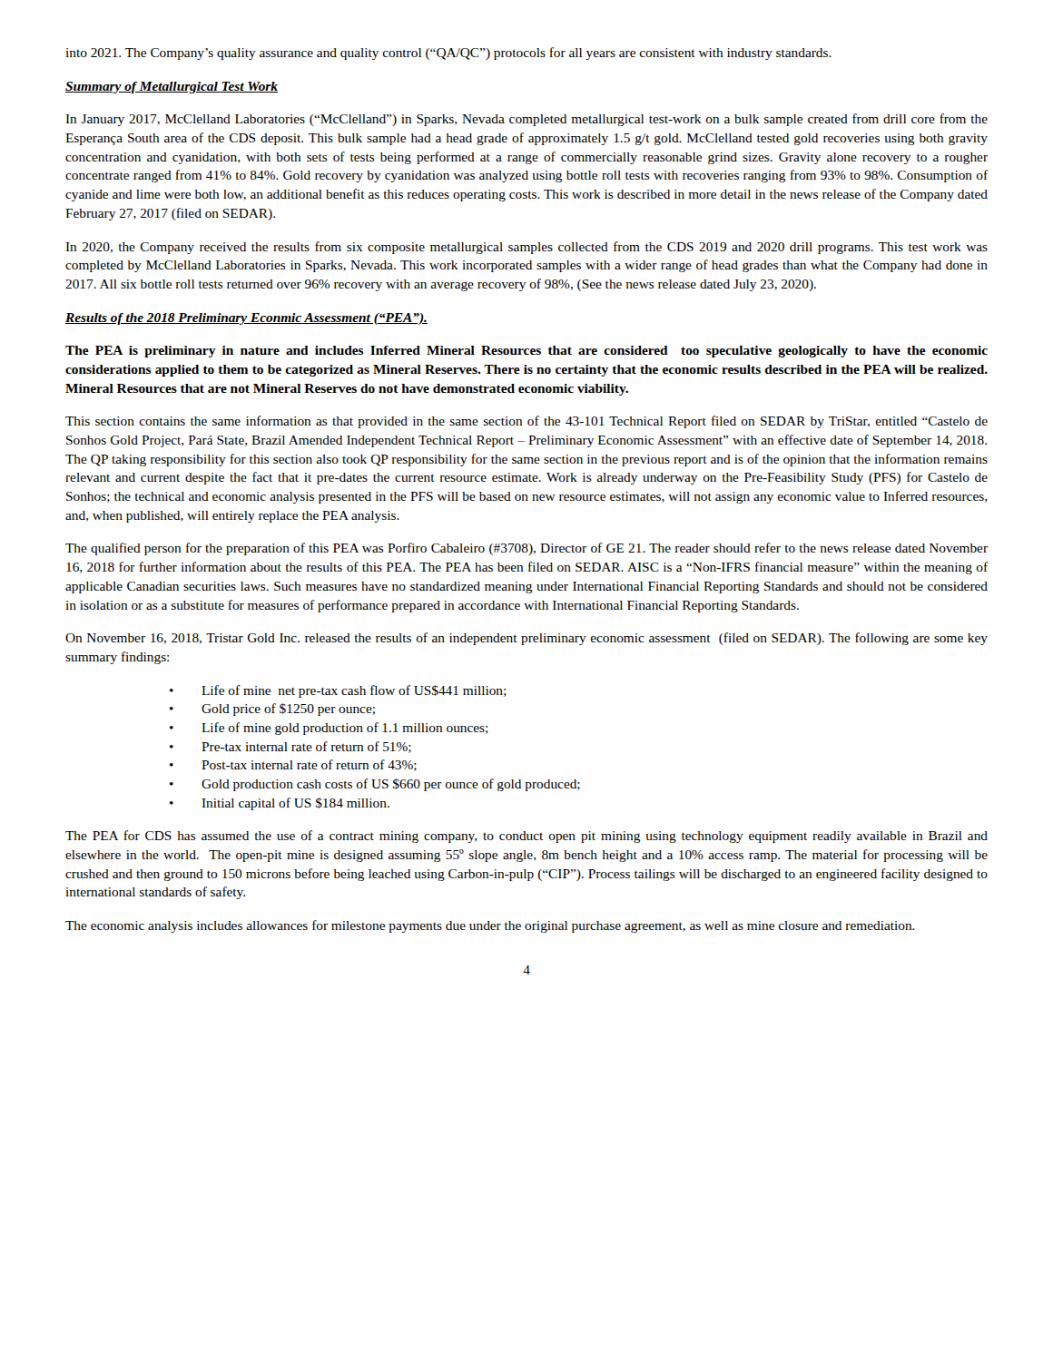into 2021. The Company’s quality assurance and quality control (“QA/QC”) protocols for all years are consistent with industry standards.
Summary of Metallurgical Test Work
In January 2017, McClelland Laboratories (“McClelland”) in Sparks, Nevada completed metallurgical test-work on a bulk sample created from drill core from the Esperança South area of the CDS deposit. This bulk sample had a head grade of approximately 1.5 g/t gold. McClelland tested gold recoveries using both gravity concentration and cyanidation, with both sets of tests being performed at a range of commercially reasonable grind sizes. Gravity alone recovery to a rougher concentrate ranged from 41% to 84%. Gold recovery by cyanidation was analyzed using bottle roll tests with recoveries ranging from 93% to 98%. Consumption of cyanide and lime were both low, an additional benefit as this reduces operating costs. This work is described in more detail in the news release of the Company dated February 27, 2017 (filed on SEDAR).
In 2020, the Company received the results from six composite metallurgical samples collected from the CDS 2019 and 2020 drill programs. This test work was completed by McClelland Laboratories in Sparks, Nevada. This work incorporated samples with a wider range of head grades than what the Company had done in 2017. All six bottle roll tests returned over 96% recovery with an average recovery of 98%, (See the news release dated July 23, 2020).
Results of the 2018 Preliminary Econmic Assessment (“PEA”).
The PEA is preliminary in nature and includes Inferred Mineral Resources that are considered too speculative geologically to have the economic considerations applied to them to be categorized as Mineral Reserves. There is no certainty that the economic results described in the PEA will be realized. Mineral Resources that are not Mineral Reserves do not have demonstrated economic viability.
This section contains the same information as that provided in the same section of the 43-101 Technical Report filed on SEDAR by TriStar, entitled “Castelo de Sonhos Gold Project, Pará State, Brazil Amended Independent Technical Report – Preliminary Economic Assessment” with an effective date of September 14, 2018. The QP taking responsibility for this section also took QP responsibility for the same section in the previous report and is of the opinion that the information remains relevant and current despite the fact that it pre-dates the current resource estimate. Work is already underway on the Pre-Feasibility Study (PFS) for Castelo de Sonhos; the technical and economic analysis presented in the PFS will be based on new resource estimates, will not assign any economic value to Inferred resources, and, when published, will entirely replace the PEA analysis.
The qualified person for the preparation of this PEA was Porfiro Cabaleiro (#3708), Director of GE 21. The reader should refer to the news release dated November 16, 2018 for further information about the results of this PEA. The PEA has been filed on SEDAR. AISC is a “Non-IFRS financial measure” within the meaning of applicable Canadian securities laws. Such measures have no standardized meaning under International Financial Reporting Standards and should not be considered in isolation or as a substitute for measures of performance prepared in accordance with International Financial Reporting Standards.
On November 16, 2018, Tristar Gold Inc. released the results of an independent preliminary economic assessment (filed on SEDAR). The following are some key summary findings:
Life of mine net pre-tax cash flow of US$441 million;
Gold price of $1250 per ounce;
Life of mine gold production of 1.1 million ounces;
Pre-tax internal rate of return of 51%;
Post-tax internal rate of return of 43%;
Gold production cash costs of US $660 per ounce of gold produced;
Initial capital of US $184 million.
The PEA for CDS has assumed the use of a contract mining company, to conduct open pit mining using technology equipment readily available in Brazil and elsewhere in the world. The open-pit mine is designed assuming 55º slope angle, 8m bench height and a 10% access ramp. The material for processing will be crushed and then ground to 150 microns before being leached using Carbon-in-pulp (“CIP”). Process tailings will be discharged to an engineered facility designed to international standards of safety.
The economic analysis includes allowances for milestone payments due under the original purchase agreement, as well as mine closure and remediation.
4